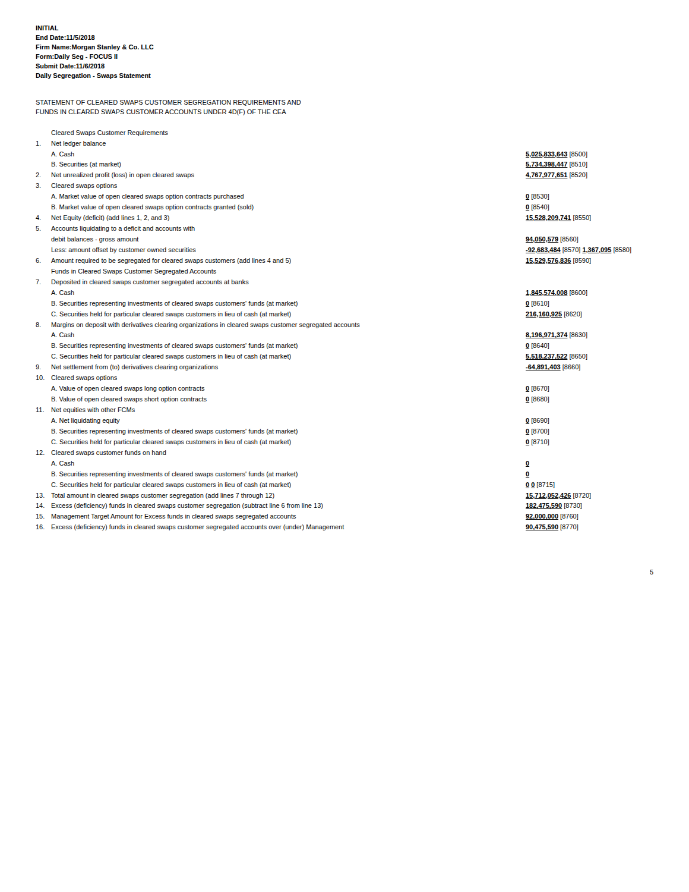INITIAL
End Date:11/5/2018
Firm Name:Morgan Stanley & Co. LLC
Form:Daily Seg - FOCUS II
Submit Date:11/6/2018
Daily Segregation - Swaps Statement
STATEMENT OF CLEARED SWAPS CUSTOMER SEGREGATION REQUIREMENTS AND
FUNDS IN CLEARED SWAPS CUSTOMER ACCOUNTS UNDER 4D(F) OF THE CEA
| | Cleared Swaps Customer Requirements | |
| 1. | Net ledger balance | |
| | A. Cash | 5,025,833,643 [8500] |
| | B. Securities (at market) | 5,734,398,447 [8510] |
| 2. | Net unrealized profit (loss) in open cleared swaps | 4,767,977,651 [8520] |
| 3. | Cleared swaps options | |
| | A. Market value of open cleared swaps option contracts purchased | 0 [8530] |
| | B. Market value of open cleared swaps option contracts granted (sold) | 0 [8540] |
| 4. | Net Equity (deficit) (add lines 1, 2, and 3) | 15,528,209,741 [8550] |
| 5. | Accounts liquidating to a deficit and accounts with | |
| | debit balances - gross amount | 94,050,579 [8560] |
| | Less: amount offset by customer owned securities | -92,683,484 [8570] 1,367,095 [8580] |
| 6. | Amount required to be segregated for cleared swaps customers (add lines 4 and 5) | 15,529,576,836 [8590] |
| | Funds in Cleared Swaps Customer Segregated Accounts | |
| 7. | Deposited in cleared swaps customer segregated accounts at banks | |
| | A. Cash | 1,845,574,008 [8600] |
| | B. Securities representing investments of cleared swaps customers' funds (at market) | 0 [8610] |
| | C. Securities held for particular cleared swaps customers in lieu of cash (at market) | 216,160,925 [8620] |
| 8. | Margins on deposit with derivatives clearing organizations in cleared swaps customer segregated accounts | |
| | A. Cash | 8,196,971,374 [8630] |
| | B. Securities representing investments of cleared swaps customers' funds (at market) | 0 [8640] |
| | C. Securities held for particular cleared swaps customers in lieu of cash (at market) | 5,518,237,522 [8650] |
| 9. | Net settlement from (to) derivatives clearing organizations | -64,891,403 [8660] |
| 10. | Cleared swaps options | |
| | A. Value of open cleared swaps long option contracts | 0 [8670] |
| | B. Value of open cleared swaps short option contracts | 0 [8680] |
| 11. | Net equities with other FCMs | |
| | A. Net liquidating equity | 0 [8690] |
| | B. Securities representing investments of cleared swaps customers' funds (at market) | 0 [8700] |
| | C. Securities held for particular cleared swaps customers in lieu of cash (at market) | 0 [8710] |
| 12. | Cleared swaps customer funds on hand | |
| | A. Cash | 0 |
| | B. Securities representing investments of cleared swaps customers' funds (at market) | 0 |
| | C. Securities held for particular cleared swaps customers in lieu of cash (at market) | 0 0 [8715] |
| 13. | Total amount in cleared swaps customer segregation (add lines 7 through 12) | 15,712,052,426 [8720] |
| 14. | Excess (deficiency) funds in cleared swaps customer segregation (subtract line 6 from line 13) | 182,475,590 [8730] |
| 15. | Management Target Amount for Excess funds in cleared swaps segregated accounts | 92,000,000 [8760] |
| 16. | Excess (deficiency) funds in cleared swaps customer segregated accounts over (under) Management | 90,475,590 [8770] |
5